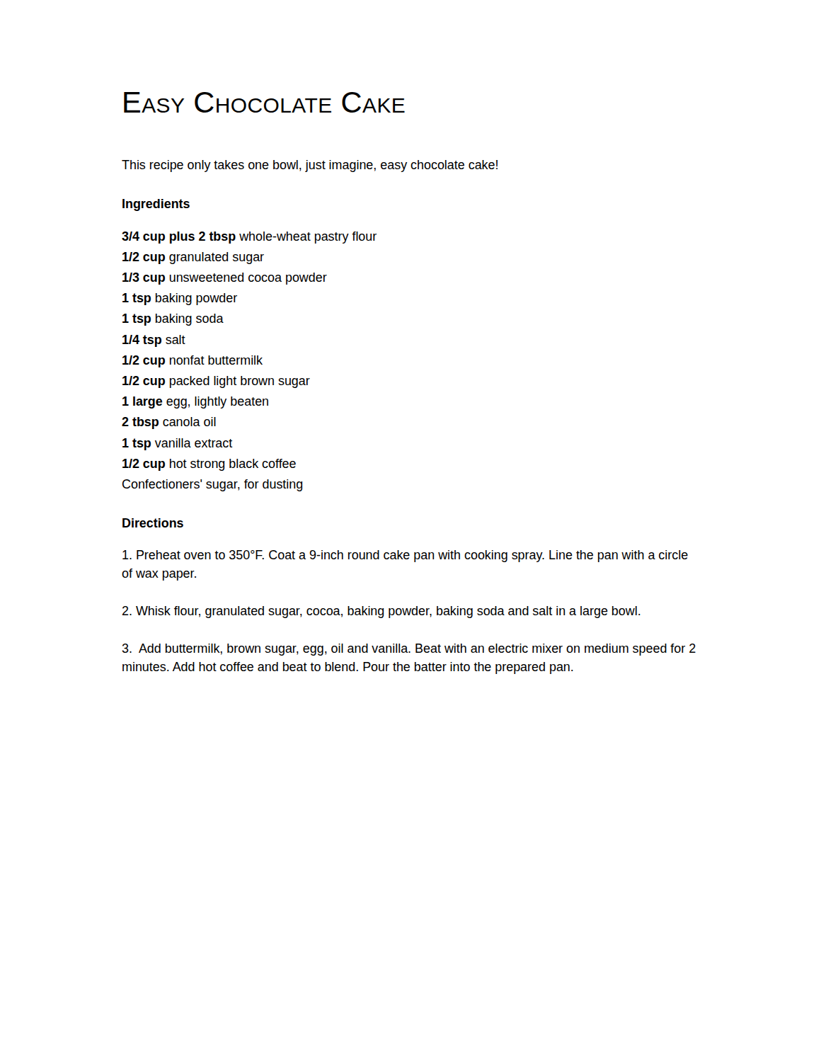EASY CHOCOLATE CAKE
This recipe only takes one bowl, just imagine, easy chocolate cake!
Ingredients
3/4 cup plus 2 tbsp whole-wheat pastry flour
1/2 cup granulated sugar
1/3 cup unsweetened cocoa powder
1 tsp baking powder
1 tsp baking soda
1/4 tsp salt
1/2 cup nonfat buttermilk
1/2 cup packed light brown sugar
1 large egg, lightly beaten
2 tbsp canola oil
1 tsp vanilla extract
1/2 cup hot strong black coffee
Confectioners' sugar, for dusting
Directions
1. Preheat oven to 350°F. Coat a 9-inch round cake pan with cooking spray. Line the pan with a circle of wax paper.
2. Whisk flour, granulated sugar, cocoa, baking powder, baking soda and salt in a large bowl.
3. Add buttermilk, brown sugar, egg, oil and vanilla. Beat with an electric mixer on medium speed for 2 minutes. Add hot coffee and beat to blend. Pour the batter into the prepared pan.